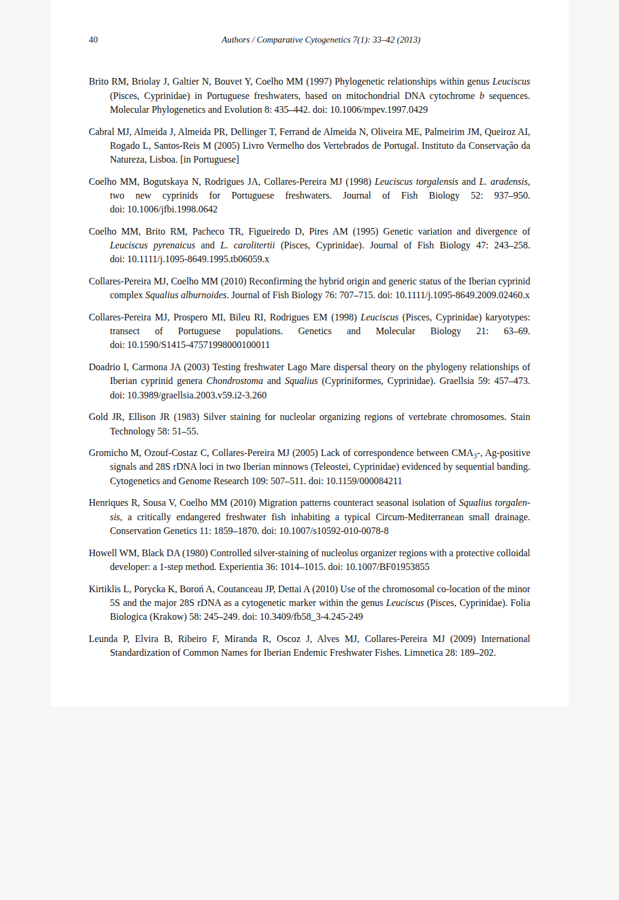40 Authors / Comparative Cytogenetics 7(1): 33–42 (2013)
Brito RM, Briolay J, Galtier N, Bouvet Y, Coelho MM (1997) Phylogenetic relationships within genus Leuciscus (Pisces, Cyprinidae) in Portuguese freshwaters, based on mitochondrial DNA cytochrome b sequences. Molecular Phylogenetics and Evolution 8: 435–442. doi: 10.1006/mpev.1997.0429
Cabral MJ, Almeida J, Almeida PR, Dellinger T, Ferrand de Almeida N, Oliveira ME, Palmeirim JM, Queiroz AI, Rogado L, Santos-Reis M (2005) Livro Vermelho dos Vertebrados de Portugal. Instituto da Conservação da Natureza, Lisboa. [in Portuguese]
Coelho MM, Bogutskaya N, Rodrigues JA, Collares-Pereira MJ (1998) Leuciscus torgalensis and L. aradensis, two new cyprinids for Portuguese freshwaters. Journal of Fish Biology 52: 937–950. doi: 10.1006/jfbi.1998.0642
Coelho MM, Brito RM, Pacheco TR, Figueiredo D, Pires AM (1995) Genetic variation and divergence of Leuciscus pyrenaicus and L. carolitertii (Pisces, Cyprinidae). Journal of Fish Biology 47: 243–258. doi: 10.1111/j.1095-8649.1995.tb06059.x
Collares-Pereira MJ, Coelho MM (2010) Reconfirming the hybrid origin and generic status of the Iberian cyprinid complex Squalius alburnoides. Journal of Fish Biology 76: 707–715. doi: 10.1111/j.1095-8649.2009.02460.x
Collares-Pereira MJ, Prospero MI, Bileu RI, Rodrigues EM (1998) Leuciscus (Pisces, Cyprinidae) karyotypes: transect of Portuguese populations. Genetics and Molecular Biology 21: 63–69. doi: 10.1590/S1415-47571998000100011
Doadrio I, Carmona JA (2003) Testing freshwater Lago Mare dispersal theory on the phylogeny relationships of Iberian cyprinid genera Chondrostoma and Squalius (Cypriniformes, Cyprinidae). Graellsia 59: 457–473. doi: 10.3989/graellsia.2003.v59.i2-3.260
Gold JR, Ellison JR (1983) Silver staining for nucleolar organizing regions of vertebrate chromosomes. Stain Technology 58: 51–55.
Gromicho M, Ozouf-Costaz C, Collares-Pereira MJ (2005) Lack of correspondence between CMA3-, Ag-positive signals and 28S rDNA loci in two Iberian minnows (Teleostei, Cyprinidae) evidenced by sequential banding. Cytogenetics and Genome Research 109: 507–511. doi: 10.1159/000084211
Henriques R, Sousa V, Coelho MM (2010) Migration patterns counteract seasonal isolation of Squalius torgalensis, a critically endangered freshwater fish inhabiting a typical Circum-Mediterranean small drainage. Conservation Genetics 11: 1859–1870. doi: 10.1007/s10592-010-0078-8
Howell WM, Black DA (1980) Controlled silver-staining of nucleolus organizer regions with a protective colloidal developer: a 1-step method. Experientia 36: 1014–1015. doi: 10.1007/BF01953855
Kirtiklis L, Porycka K, Boroń A, Coutanceau JP, Dettai A (2010) Use of the chromosomal co-location of the minor 5S and the major 28S rDNA as a cytogenetic marker within the genus Leuciscus (Pisces, Cyprinidae). Folia Biologica (Krakow) 58: 245–249. doi: 10.3409/fb58_3-4.245-249
Leunda P, Elvira B, Ribeiro F, Miranda R, Oscoz J, Alves MJ, Collares-Pereira MJ (2009) International Standardization of Common Names for Iberian Endemic Freshwater Fishes. Limnetica 28: 189–202.